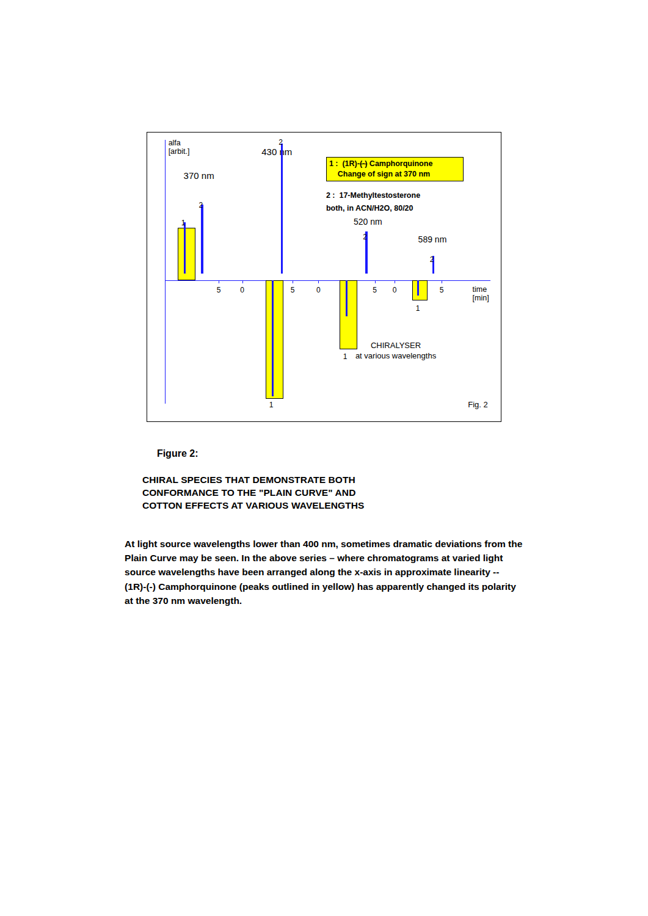alfa
[arbit.]
time
[min]
370 nm
430 nm
520 nm
589 nm
1 : (1R)-(-) Camphorquinone
Change of sign at 370 nm
2 : 17-Methyltestosterone
both, in ACN/H2O, 80/20
1
2
5
0
2
1
5
0
2
1
5
0
2
1
5
CHIRALYSER
at various wavelengths
Fig. 2
Figure 2:
CHIRAL SPECIES THAT DEMONSTRATE BOTH
CONFORMANCE TO THE "PLAIN CURVE" AND
COTTON EFFECTS AT VARIOUS WAVELENGTHS
At light source wavelengths lower than 400 nm, sometimes dramatic deviations from the Plain Curve may be seen. In the above series – where chromatograms at varied light source wavelengths have been arranged along the x-axis in approximate linearity -- (1R)-(-) Camphorquinone (peaks outlined in yellow) has apparently changed its polarity at the 370 nm wavelength.